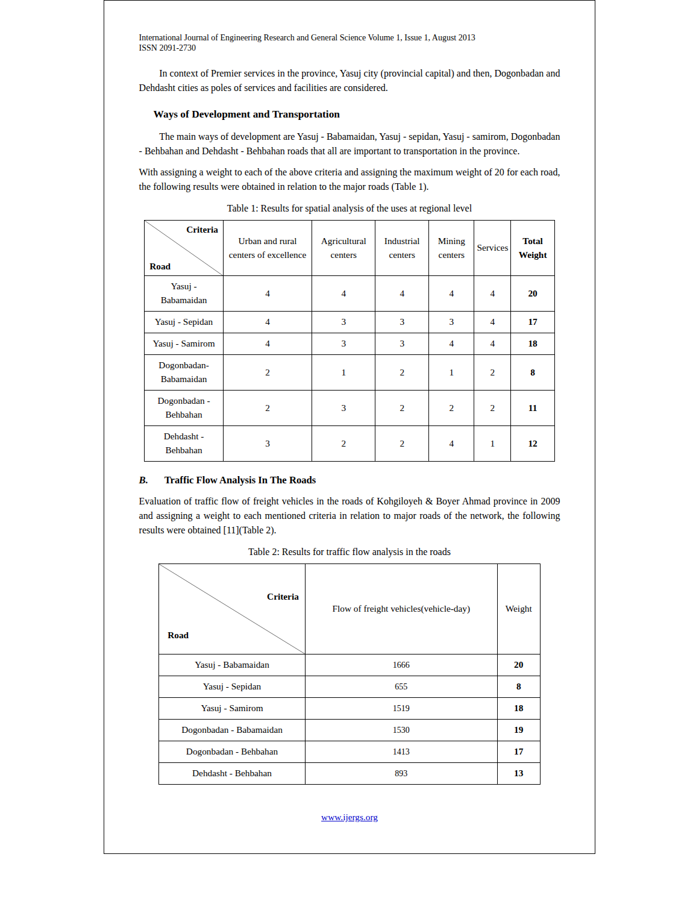International Journal of Engineering Research and General Science Volume 1, Issue 1, August 2013
ISSN 2091-2730
In context of Premier services in the province, Yasuj city (provincial capital) and then, Dogonbadan and Dehdasht cities as poles of services and facilities are considered.
Ways of Development and Transportation
The main ways of development are Yasuj - Babamaidan, Yasuj - sepidan, Yasuj - samirom, Dogonbadan - Behbahan and Dehdasht - Behbahan roads that all are important to transportation in the province.
With assigning a weight to each of the above criteria and assigning the maximum weight of 20 for each road, the following results were obtained in relation to the major roads (Table 1).
Table 1: Results for spatial analysis of the uses at regional level
| Criteria Road | Urban and rural centers of excellence | Agricultural centers | Industrial centers | Mining centers | Services | Total Weight |
| Yasuj - Babamaidan | 4 | 4 | 4 | 4 | 4 | 20 |
| Yasuj - Sepidan | 4 | 3 | 3 | 3 | 4 | 17 |
| Yasuj - Samirom | 4 | 3 | 3 | 4 | 4 | 18 |
| Dogonbadan-Babamaidan | 2 | 1 | 2 | 1 | 2 | 8 |
| Dogonbadan - Behbahan | 2 | 3 | 2 | 2 | 2 | 11 |
| Dehdasht - Behbahan | 3 | 2 | 2 | 4 | 1 | 12 |
B. Traffic Flow Analysis In The Roads
Evaluation of traffic flow of freight vehicles in the roads of Kohgiloyeh & Boyer Ahmad province in 2009 and assigning a weight to each mentioned criteria in relation to major roads of the network, the following results were obtained [11](Table 2).
Table 2: Results for traffic flow analysis in the roads
| Criteria Road | Flow of freight vehicles(vehicle-day) | Weight |
| Yasuj - Babamaidan | 1666 | 20 |
| Yasuj - Sepidan | 655 | 8 |
| Yasuj - Samirom | 1519 | 18 |
| Dogonbadan - Babamaidan | 1530 | 19 |
| Dogonbadan - Behbahan | 1413 | 17 |
| Dehdasht - Behbahan | 893 | 13 |
www.ijergs.org